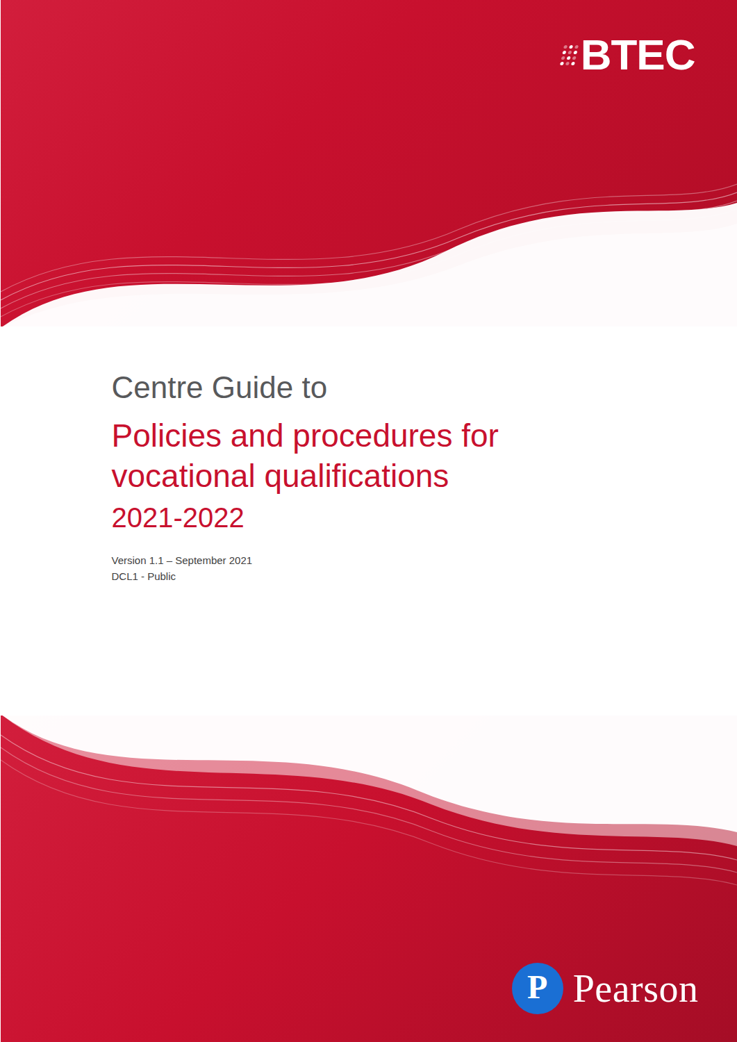BTEC
Centre Guide to Policies and procedures for vocational qualifications 2021-2022
Version 1.1 – September 2021
DCL1 - Public
P Pearson